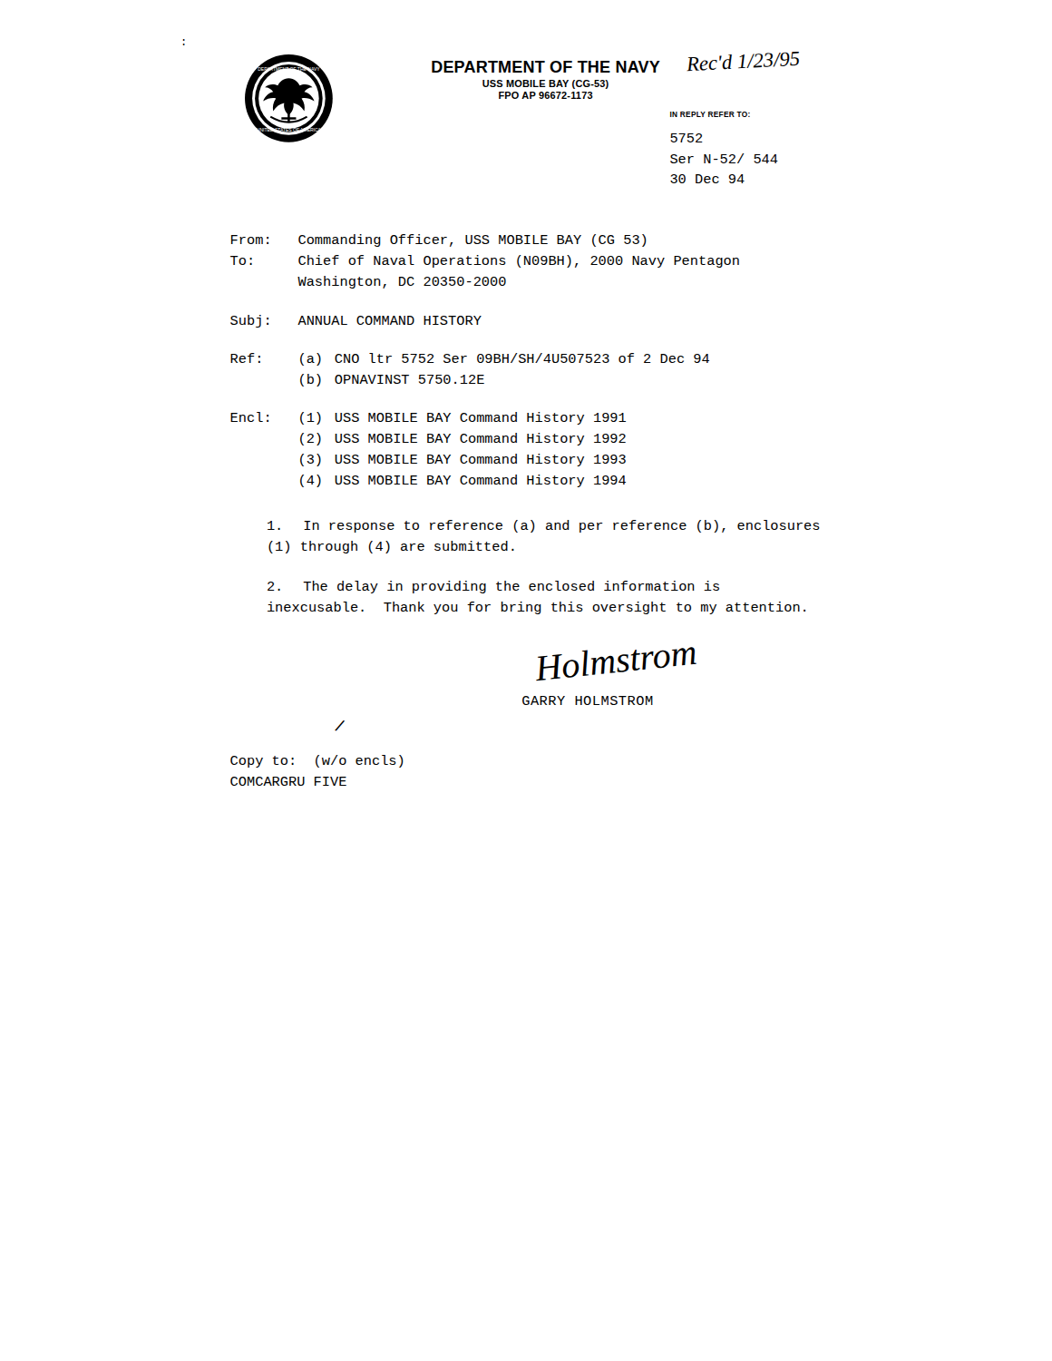:
DEPARTMENT OF THE NAVY UNITED STATES OF AMERICA
Rec'd 1/23/95
DEPARTMENT OF THE NAVY
USS MOBILE BAY (CG-53)
FPO AP 96672-1173
IN REPLY REFER TO:
5752 Ser N-52/ 544 30 Dec 94
| From: | Commanding Officer, USS MOBILE BAY (CG 53) |
| To: | Chief of Naval Operations (N09BH), 2000 Navy Pentagon Washington, DC 20350-2000 |
| Subj: | ANNUAL COMMAND HISTORY |
| Ref: | (a) | CNO ltr 5752 Ser 09BH/SH/4U507523 of 2 Dec 94 |
| | (b) | OPNAVINST 5750.12E |
| Encl: | (1) | USS MOBILE BAY Command History 1991 |
| | (2) | USS MOBILE BAY Command History 1992 |
| | (3) | USS MOBILE BAY Command History 1993 |
| | (4) | USS MOBILE BAY Command History 1994 |
1. In response to reference (a) and per reference (b), enclosures (1) through (4) are submitted.
2. The delay in providing the enclosed information is inexcusable. Thank you for bring this oversight to my attention.
Holmstrom
GARRY HOLMSTROM
Copy to: (w/o encls)
COMCARGRU FIVE
/